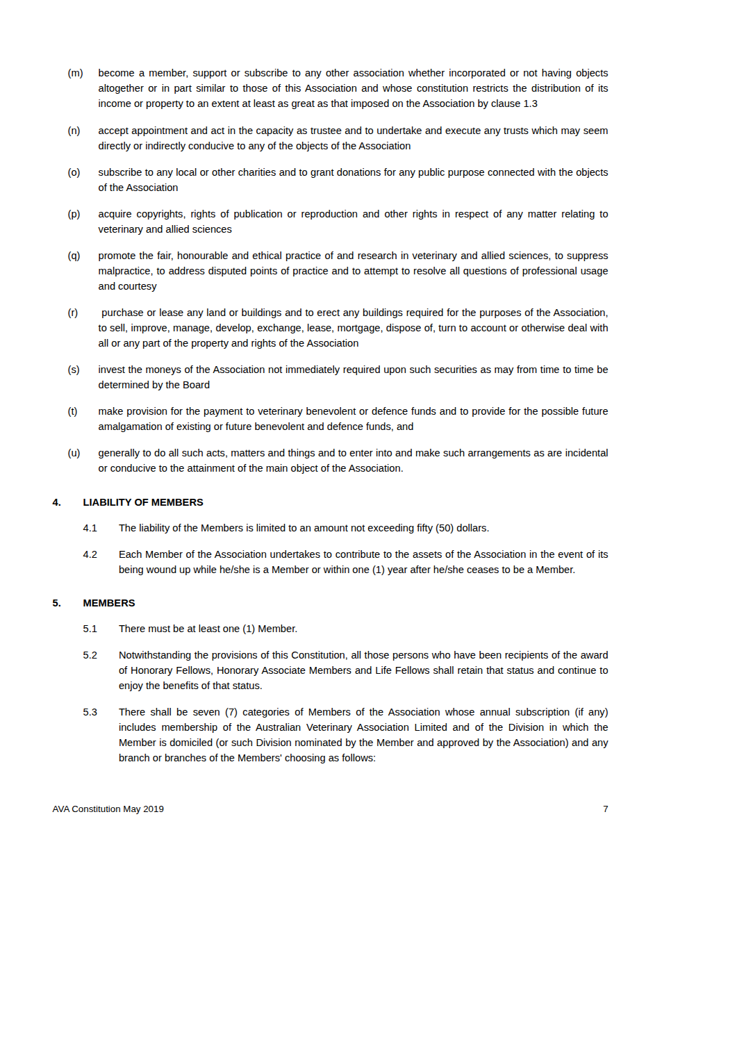(m) become a member, support or subscribe to any other association whether incorporated or not having objects altogether or in part similar to those of this Association and whose constitution restricts the distribution of its income or property to an extent at least as great as that imposed on the Association by clause 1.3
(n) accept appointment and act in the capacity as trustee and to undertake and execute any trusts which may seem directly or indirectly conducive to any of the objects of the Association
(o) subscribe to any local or other charities and to grant donations for any public purpose connected with the objects of the Association
(p) acquire copyrights, rights of publication or reproduction and other rights in respect of any matter relating to veterinary and allied sciences
(q) promote the fair, honourable and ethical practice of and research in veterinary and allied sciences, to suppress malpractice, to address disputed points of practice and to attempt to resolve all questions of professional usage and courtesy
(r) purchase or lease any land or buildings and to erect any buildings required for the purposes of the Association, to sell, improve, manage, develop, exchange, lease, mortgage, dispose of, turn to account or otherwise deal with all or any part of the property and rights of the Association
(s) invest the moneys of the Association not immediately required upon such securities as may from time to time be determined by the Board
(t) make provision for the payment to veterinary benevolent or defence funds and to provide for the possible future amalgamation of existing or future benevolent and defence funds, and
(u) generally to do all such acts, matters and things and to enter into and make such arrangements as are incidental or conducive to the attainment of the main object of the Association.
4. LIABILITY OF MEMBERS
4.1 The liability of the Members is limited to an amount not exceeding fifty (50) dollars.
4.2 Each Member of the Association undertakes to contribute to the assets of the Association in the event of its being wound up while he/she is a Member or within one (1) year after he/she ceases to be a Member.
5. MEMBERS
5.1 There must be at least one (1) Member.
5.2 Notwithstanding the provisions of this Constitution, all those persons who have been recipients of the award of Honorary Fellows, Honorary Associate Members and Life Fellows shall retain that status and continue to enjoy the benefits of that status.
5.3 There shall be seven (7) categories of Members of the Association whose annual subscription (if any) includes membership of the Australian Veterinary Association Limited and of the Division in which the Member is domiciled (or such Division nominated by the Member and approved by the Association) and any branch or branches of the Members' choosing as follows:
AVA Constitution May 2019 7